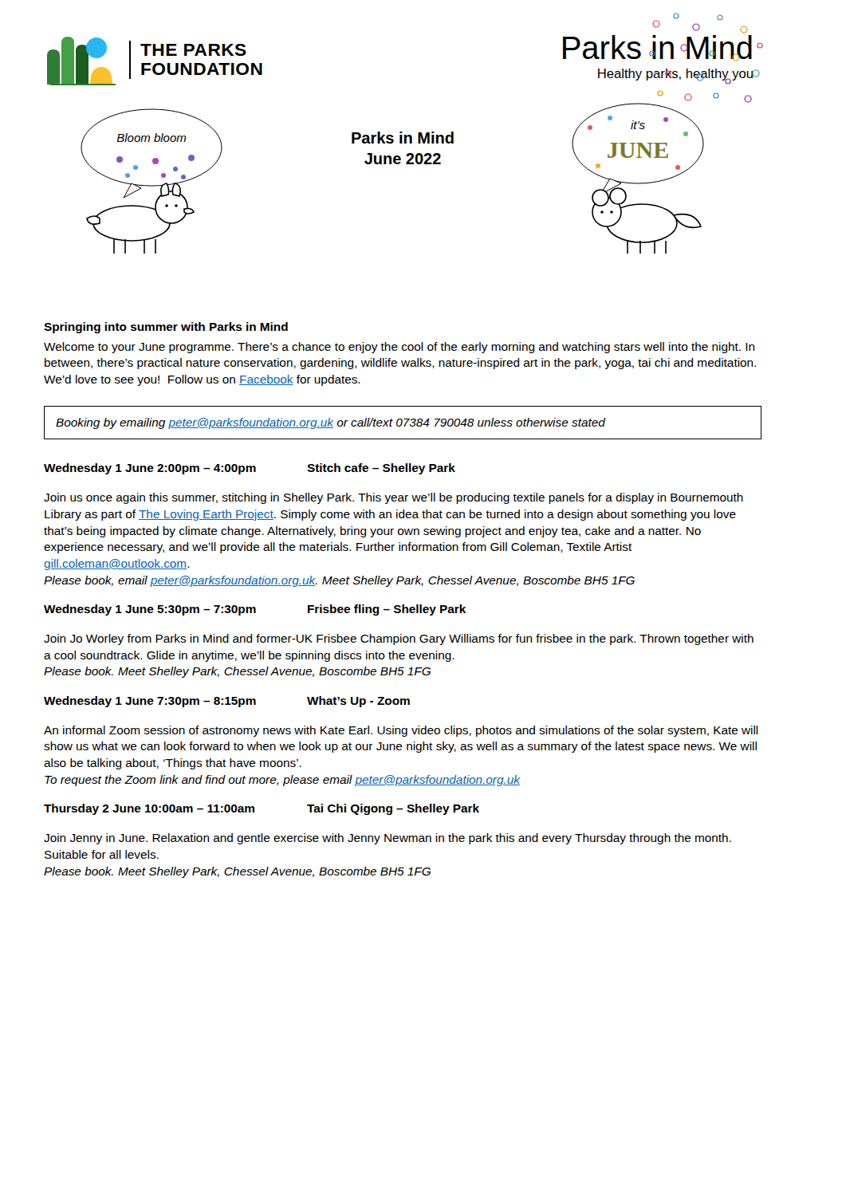THE PARKS
FOUNDATION
Parks in Mind
Healthy parks, healthy you
Bloom bloom
Parks in Mind
June 2022
it’s JUNE
Springing into summer with Parks in Mind
Welcome to your June programme. There’s a chance to enjoy the cool of the early morning and watching stars well into the night. In between, there’s practical nature conservation, gardening, wildlife walks, nature-inspired art in the park, yoga, tai chi and meditation. We’d love to see you! Follow us on Facebook for updates.
Booking by emailing peter@parksfoundation.org.uk or call/text 07384 790048 unless otherwise stated
Wednesday 1 June 2:00pm – 4:00pm Stitch cafe – Shelley Park
Join us once again this summer, stitching in Shelley Park. This year we’ll be producing textile panels for a display in Bournemouth Library as part of The Loving Earth Project. Simply come with an idea that can be turned into a design about something you love that’s being impacted by climate change. Alternatively, bring your own sewing project and enjoy tea, cake and a natter. No experience necessary, and we’ll provide all the materials. Further information from Gill Coleman, Textile Artist gill.coleman@outlook.com.
Please book, email peter@parksfoundation.org.uk. Meet Shelley Park, Chessel Avenue, Boscombe BH5 1FG
Wednesday 1 June 5:30pm – 7:30pm Frisbee fling – Shelley Park
Join Jo Worley from Parks in Mind and former-UK Frisbee Champion Gary Williams for fun frisbee in the park. Thrown together with a cool soundtrack. Glide in anytime, we’ll be spinning discs into the evening.
Please book. Meet Shelley Park, Chessel Avenue, Boscombe BH5 1FG
Wednesday 1 June 7:30pm – 8:15pm What’s Up - Zoom
An informal Zoom session of astronomy news with Kate Earl. Using video clips, photos and simulations of the solar system, Kate will show us what we can look forward to when we look up at our June night sky, as well as a summary of the latest space news. We will also be talking about, ‘Things that have moons’.
To request the Zoom link and find out more, please email peter@parksfoundation.org.uk
Thursday 2 June 10:00am – 11:00am Tai Chi Qigong – Shelley Park
Join Jenny in June. Relaxation and gentle exercise with Jenny Newman in the park this and every Thursday through the month. Suitable for all levels.
Please book. Meet Shelley Park, Chessel Avenue, Boscombe BH5 1FG